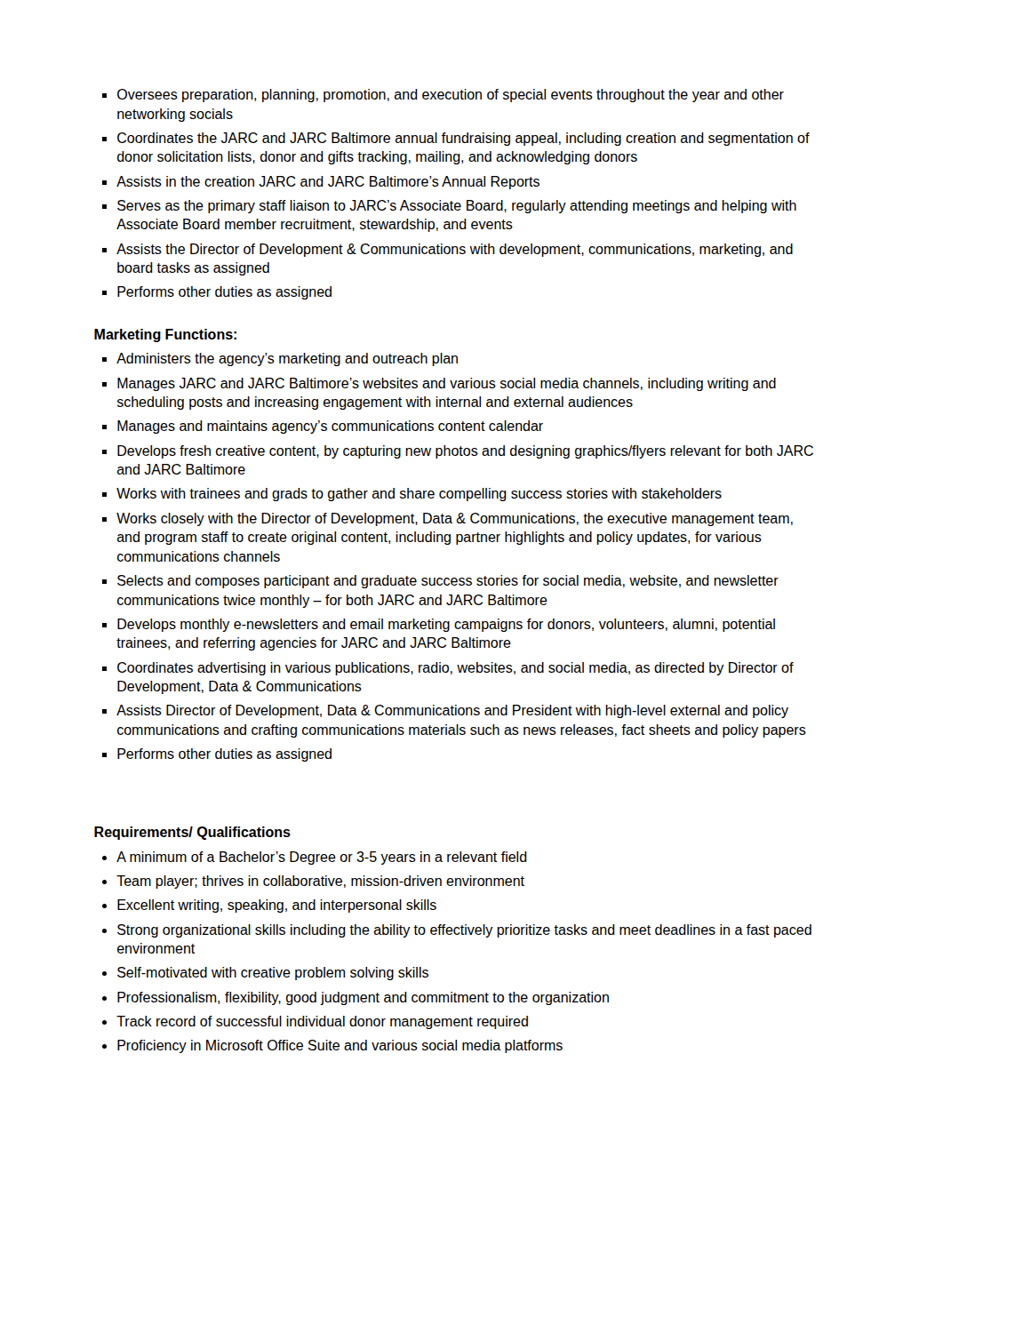Oversees preparation, planning, promotion, and execution of special events throughout the year and other networking socials
Coordinates the JARC and JARC Baltimore annual fundraising appeal, including creation and segmentation of donor solicitation lists, donor and gifts tracking, mailing, and acknowledging donors
Assists in the creation JARC and JARC Baltimore’s Annual Reports
Serves as the primary staff liaison to JARC’s Associate Board, regularly attending meetings and helping with Associate Board member recruitment, stewardship, and events
Assists the Director of Development & Communications with development, communications, marketing, and board tasks as assigned
Performs other duties as assigned
Marketing Functions:
Administers the agency’s marketing and outreach plan
Manages JARC and JARC Baltimore’s websites and various social media channels, including writing and scheduling posts and increasing engagement with internal and external audiences
Manages and maintains agency’s communications content calendar
Develops fresh creative content, by capturing new photos and designing graphics/flyers relevant for both JARC and JARC Baltimore
Works with trainees and grads to gather and share compelling success stories with stakeholders
Works closely with the Director of Development, Data & Communications, the executive management team, and program staff to create original content, including partner highlights and policy updates, for various communications channels
Selects and composes participant and graduate success stories for social media, website, and newsletter communications twice monthly – for both JARC and JARC Baltimore
Develops monthly e-newsletters and email marketing campaigns for donors, volunteers, alumni, potential trainees, and referring agencies for JARC and JARC Baltimore
Coordinates advertising in various publications, radio, websites, and social media, as directed by Director of Development, Data & Communications
Assists Director of Development, Data & Communications and President with high-level external and policy communications and crafting communications materials such as news releases, fact sheets and policy papers
Performs other duties as assigned
Requirements/ Qualifications
A minimum of a Bachelor’s Degree or 3-5 years in a relevant field
Team player; thrives in collaborative, mission-driven environment
Excellent writing, speaking, and interpersonal skills
Strong organizational skills including the ability to effectively prioritize tasks and meet deadlines in a fast paced environment
Self-motivated with creative problem solving skills
Professionalism, flexibility, good judgment and commitment to the organization
Track record of successful individual donor management required
Proficiency in Microsoft Office Suite and various social media platforms